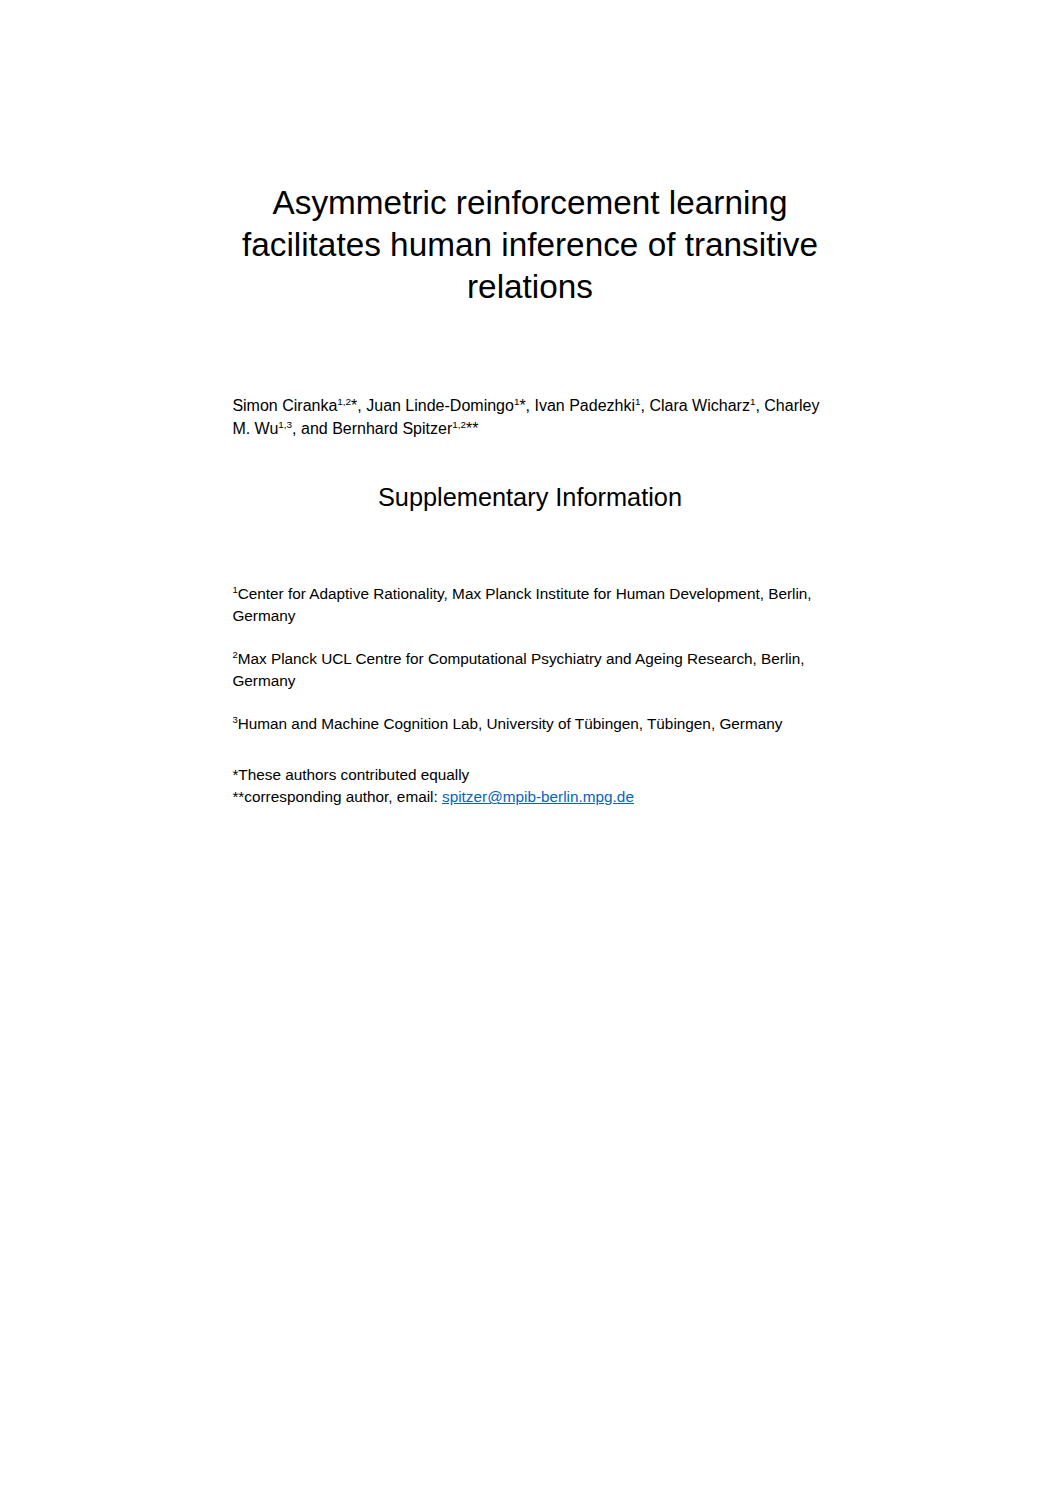Asymmetric reinforcement learning facilitates human inference of transitive relations
Simon Ciranka1,2*, Juan Linde-Domingo1*, Ivan Padezhki1, Clara Wicharz1, Charley M. Wu1,3, and Bernhard Spitzer1,2**
Supplementary Information
1Center for Adaptive Rationality, Max Planck Institute for Human Development, Berlin, Germany
2Max Planck UCL Centre for Computational Psychiatry and Ageing Research, Berlin, Germany
3Human and Machine Cognition Lab, University of Tübingen, Tübingen, Germany
*These authors contributed equally
**corresponding author, email: spitzer@mpib-berlin.mpg.de